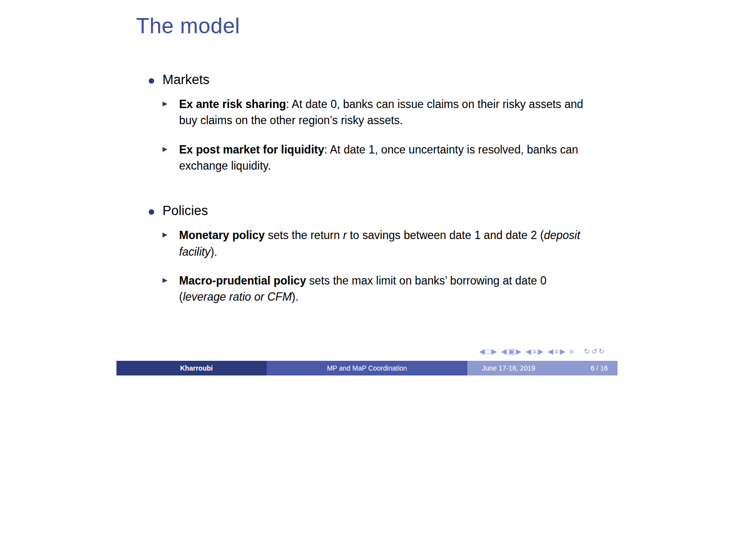The model
Markets
Ex ante risk sharing: At date 0, banks can issue claims on their risky assets and buy claims on the other region’s risky assets.
Ex post market for liquidity: At date 1, once uncertainty is resolved, banks can exchange liquidity.
Policies
Monetary policy sets the return r to savings between date 1 and date 2 (deposit facility).
Macro-prudential policy sets the max limit on banks’ borrowing at date 0 (leverage ratio or CFM).
◀□▶ ◀▣▶ ◀≡▶ ◀≡▶ ≡ ↻↺↻
Kharroubi
MP and MaP Coordination
June 17-18, 20196 / 16